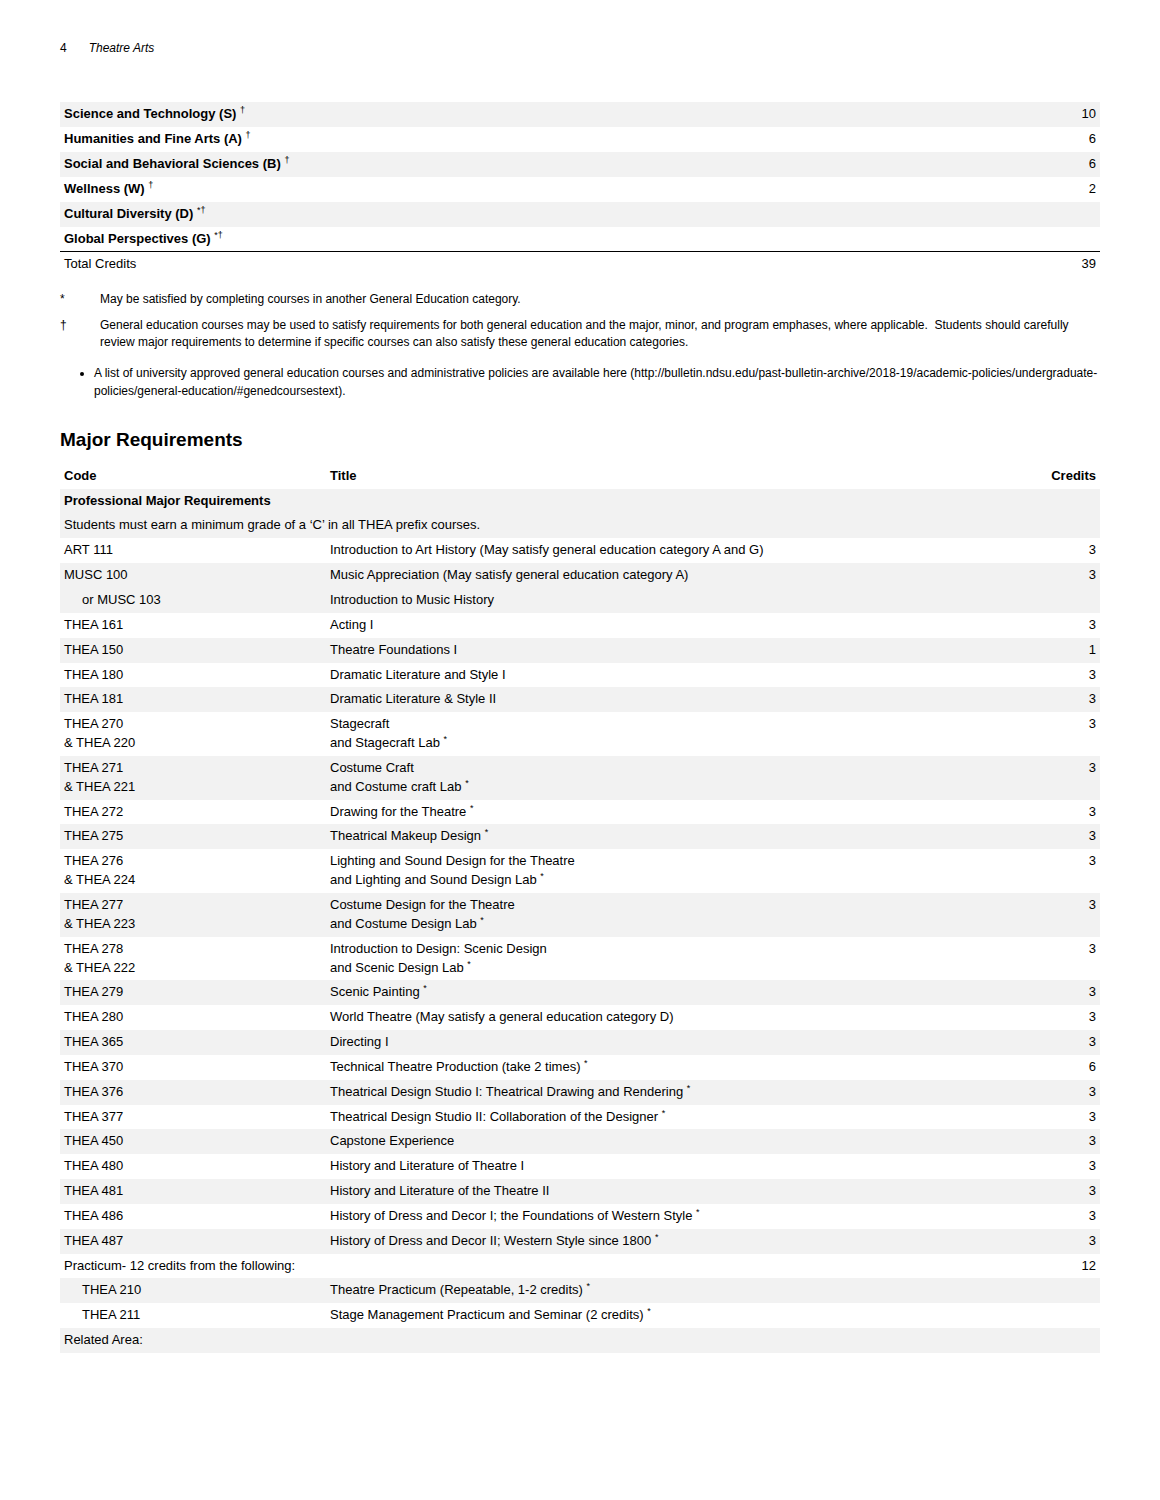4 Theatre Arts
| Science and Technology (S) † | 10 |
| Humanities and Fine Arts (A) † | 6 |
| Social and Behavioral Sciences (B) † | 6 |
| Wellness (W) † | 2 |
| Cultural Diversity (D) *† | |
| Global Perspectives (G) *† | |
| Total Credits | 39 |
*May be satisfied by completing courses in another General Education category.
†General education courses may be used to satisfy requirements for both general education and the major, minor, and program emphases, where applicable. Students should carefully review major requirements to determine if specific courses can also satisfy these general education categories.
A list of university approved general education courses and administrative policies are available here (http://bulletin.ndsu.edu/past-bulletin-archive/2018-19/academic-policies/undergraduate-policies/general-education/#genedcoursestext).
Major Requirements
| Code | Title | Credits |
| --- | --- | --- |
| Professional Major Requirements |
| Students must earn a minimum grade of a ‘C’ in all THEA prefix courses. |
| ART 111 | Introduction to Art History (May satisfy general education category A and G) | 3 |
| MUSC 100 | Music Appreciation (May satisfy general education category A) | 3 |
| or MUSC 103 | Introduction to Music History | |
| THEA 161 | Acting I | 3 |
| THEA 150 | Theatre Foundations I | 1 |
| THEA 180 | Dramatic Literature and Style I | 3 |
| THEA 181 | Dramatic Literature & Style II | 3 |
| THEA 270 & THEA 220 | Stagecraft and Stagecraft Lab * | 3 |
| THEA 271 & THEA 221 | Costume Craft and Costume craft Lab * | 3 |
| THEA 272 | Drawing for the Theatre * | 3 |
| THEA 275 | Theatrical Makeup Design * | 3 |
| THEA 276 & THEA 224 | Lighting and Sound Design for the Theatre and Lighting and Sound Design Lab * | 3 |
| THEA 277 & THEA 223 | Costume Design for the Theatre and Costume Design Lab * | 3 |
| THEA 278 & THEA 222 | Introduction to Design: Scenic Design and Scenic Design Lab * | 3 |
| THEA 279 | Scenic Painting * | 3 |
| THEA 280 | World Theatre (May satisfy a general education category D) | 3 |
| THEA 365 | Directing I | 3 |
| THEA 370 | Technical Theatre Production (take 2 times) * | 6 |
| THEA 376 | Theatrical Design Studio I: Theatrical Drawing and Rendering * | 3 |
| THEA 377 | Theatrical Design Studio II: Collaboration of the Designer * | 3 |
| THEA 450 | Capstone Experience | 3 |
| THEA 480 | History and Literature of Theatre I | 3 |
| THEA 481 | History and Literature of the Theatre II | 3 |
| THEA 486 | History of Dress and Decor I; the Foundations of Western Style * | 3 |
| THEA 487 | History of Dress and Decor II; Western Style since 1800 * | 3 |
| Practicum- 12 credits from the following: | 12 |
| THEA 210 | Theatre Practicum (Repeatable, 1-2 credits) * | |
| THEA 211 | Stage Management Practicum and Seminar (2 credits) * | |
| Related Area: |